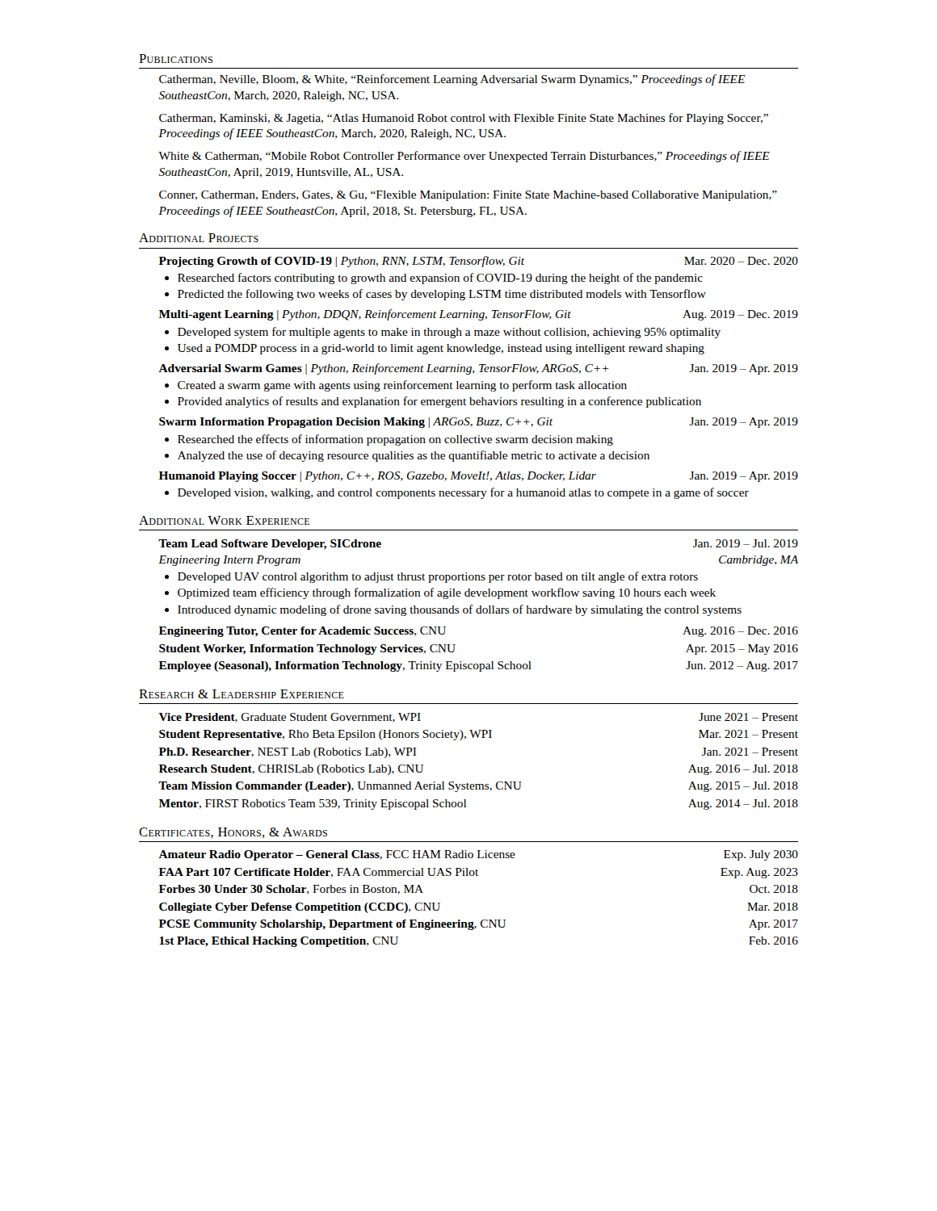Publications
Catherman, Neville, Bloom, & White, “Reinforcement Learning Adversarial Swarm Dynamics,” Proceedings of IEEE SoutheastCon, March, 2020, Raleigh, NC, USA.
Catherman, Kaminski, & Jagetia, “Atlas Humanoid Robot control with Flexible Finite State Machines for Playing Soccer,” Proceedings of IEEE SoutheastCon, March, 2020, Raleigh, NC, USA.
White & Catherman, “Mobile Robot Controller Performance over Unexpected Terrain Disturbances,” Proceedings of IEEE SoutheastCon, April, 2019, Huntsville, AL, USA.
Conner, Catherman, Enders, Gates, & Gu, “Flexible Manipulation: Finite State Machine-based Collaborative Manipulation,” Proceedings of IEEE SoutheastCon, April, 2018, St. Petersburg, FL, USA.
Additional Projects
Projecting Growth of COVID-19 | Python, RNN, LSTM, Tensorflow, Git
Mar. 2020 – Dec. 2020
Researched factors contributing to growth and expansion of COVID-19 during the height of the pandemic
Predicted the following two weeks of cases by developing LSTM time distributed models with Tensorflow
Multi-agent Learning | Python, DDQN, Reinforcement Learning, TensorFlow, Git
Aug. 2019 – Dec. 2019
Developed system for multiple agents to make in through a maze without collision, achieving 95% optimality
Used a POMDP process in a grid-world to limit agent knowledge, instead using intelligent reward shaping
Adversarial Swarm Games | Python, Reinforcement Learning, TensorFlow, ARGoS, C++
Jan. 2019 – Apr. 2019
Created a swarm game with agents using reinforcement learning to perform task allocation
Provided analytics of results and explanation for emergent behaviors resulting in a conference publication
Swarm Information Propagation Decision Making | ARGoS, Buzz, C++, Git
Jan. 2019 – Apr. 2019
Researched the effects of information propagation on collective swarm decision making
Analyzed the use of decaying resource qualities as the quantifiable metric to activate a decision
Humanoid Playing Soccer | Python, C++, ROS, Gazebo, MoveIt!, Atlas, Docker, Lidar
Jan. 2019 – Apr. 2019
Developed vision, walking, and control components necessary for a humanoid atlas to compete in a game of soccer
Additional Work Experience
Team Lead Software Developer, SICdrone
Jan. 2019 – Jul. 2019
Engineering Intern Program Cambridge, MA
Developed UAV control algorithm to adjust thrust proportions per rotor based on tilt angle of extra rotors
Optimized team efficiency through formalization of agile development workflow saving 10 hours each week
Introduced dynamic modeling of drone saving thousands of dollars of hardware by simulating the control systems
| Engineering Tutor, Center for Academic Success , CNU | Aug. 2016 – Dec. 2016 |
| Student Worker, Information Technology Services , CNU | Apr. 2015 – May 2016 |
| Employee (Seasonal), Information Technology , Trinity Episcopal School | Jun. 2012 – Aug. 2017 |
Research & Leadership Experience
| Vice President , Graduate Student Government, WPI | June 2021 – Present |
| Student Representative , Rho Beta Epsilon (Honors Society), WPI | Mar. 2021 – Present |
| Ph.D. Researcher , NEST Lab (Robotics Lab), WPI | Jan. 2021 – Present |
| Research Student , CHRISLab (Robotics Lab), CNU | Aug. 2016 – Jul. 2018 |
| Team Mission Commander (Leader) , Unmanned Aerial Systems, CNU | Aug. 2015 – Jul. 2018 |
| Mentor , FIRST Robotics Team 539, Trinity Episcopal School | Aug. 2014 – Jul. 2018 |
Certificates, Honors, & Awards
| Amateur Radio Operator – General Class , FCC HAM Radio License | Exp. July 2030 |
| FAA Part 107 Certificate Holder , FAA Commercial UAS Pilot | Exp. Aug. 2023 |
| Forbes 30 Under 30 Scholar , Forbes in Boston, MA | Oct. 2018 |
| Collegiate Cyber Defense Competition (CCDC) , CNU | Mar. 2018 |
| PCSE Community Scholarship, Department of Engineering , CNU | Apr. 2017 |
| 1st Place, Ethical Hacking Competition , CNU | Feb. 2016 |